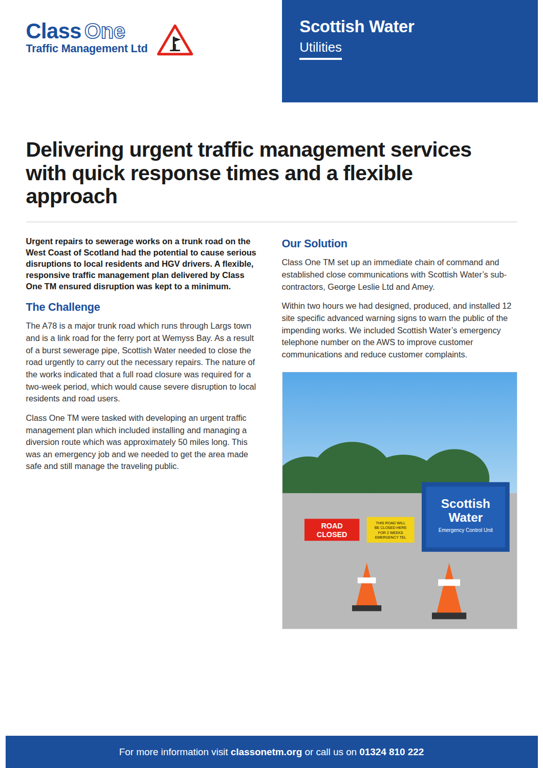Class One
Traffic Management Ltd
1
Scottish Water
Utilities
Delivering urgent traffic management services with quick response times and a flexible approach
Urgent repairs to sewerage works on a trunk road on the West Coast of Scotland had the potential to cause serious disruptions to local residents and HGV drivers. A flexible, responsive traffic management plan delivered by Class One TM ensured disruption was kept to a minimum.
The Challenge
The A78 is a major trunk road which runs through Largs town and is a link road for the ferry port at Wemyss Bay. As a result of a burst sewerage pipe, Scottish Water needed to close the road urgently to carry out the necessary repairs. The nature of the works indicated that a full road closure was required for a two-week period, which would cause severe disruption to local residents and road users.
Class One TM were tasked with developing an urgent traffic management plan which included installing and managing a diversion route which was approximately 50 miles long. This was an emergency job and we needed to get the area made safe and still manage the traveling public.
Our Solution
Class One TM set up an immediate chain of command and established close communications with Scottish Water’s sub-contractors, George Leslie Ltd and Amey.
Within two hours we had designed, produced, and installed 12 site specific advanced warning signs to warn the public of the impending works. We included Scottish Water’s emergency telephone number on the AWS to improve customer communications and reduce customer complaints.
For more information visit classonetm.org or call us on 01324 810 222